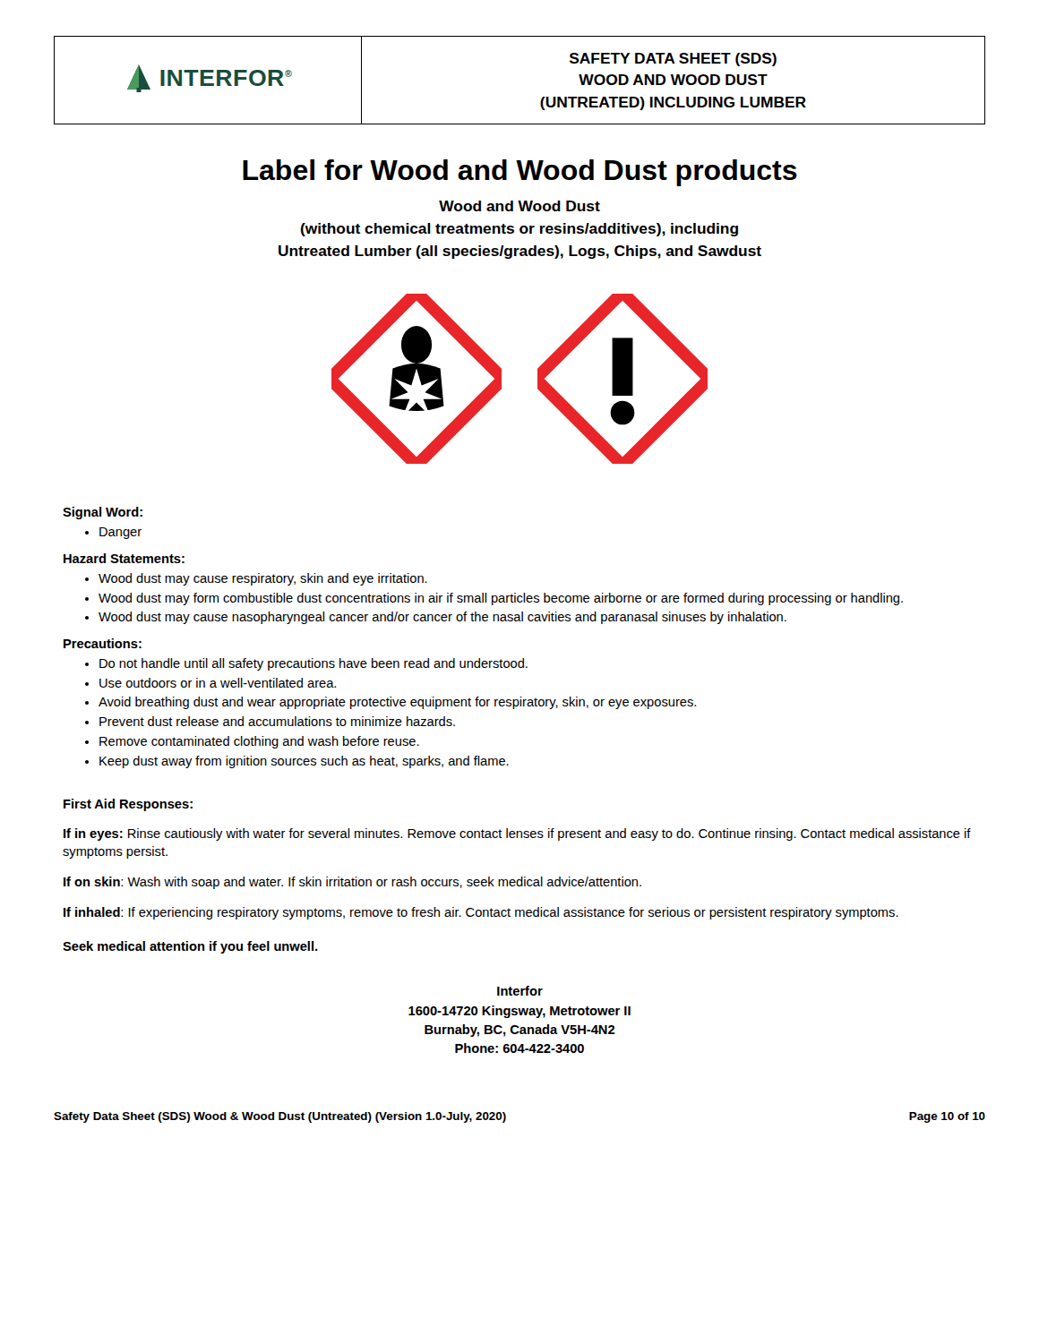| INTERFOR ® | SAFETY DATA SHEET (SDS) WOOD AND WOOD DUST (UNTREATED) INCLUDING LUMBER |
Label for Wood and Wood Dust products
Wood and Wood Dust
(without chemical treatments or resins/additives), including
Untreated Lumber (all species/grades), Logs, Chips, and Sawdust
Signal Word:
Danger
Hazard Statements:
Wood dust may cause respiratory, skin and eye irritation.
Wood dust may form combustible dust concentrations in air if small particles become airborne or are formed during processing or handling.
Wood dust may cause nasopharyngeal cancer and/or cancer of the nasal cavities and paranasal sinuses by inhalation.
Precautions:
Do not handle until all safety precautions have been read and understood.
Use outdoors or in a well-ventilated area.
Avoid breathing dust and wear appropriate protective equipment for respiratory, skin, or eye exposures.
Prevent dust release and accumulations to minimize hazards.
Remove contaminated clothing and wash before reuse.
Keep dust away from ignition sources such as heat, sparks, and flame.
First Aid Responses:
If in eyes: Rinse cautiously with water for several minutes. Remove contact lenses if present and easy to do. Continue rinsing. Contact medical assistance if symptoms persist.
If on skin: Wash with soap and water. If skin irritation or rash occurs, seek medical advice/attention.
If inhaled: If experiencing respiratory symptoms, remove to fresh air. Contact medical assistance for serious or persistent respiratory symptoms.
Seek medical attention if you feel unwell.
Interfor
1600-14720 Kingsway, Metrotower II
Burnaby, BC, Canada V5H-4N2
Phone: 604-422-3400
Safety Data Sheet (SDS) Wood & Wood Dust (Untreated) (Version 1.0-July, 2020) Page 10 of 10